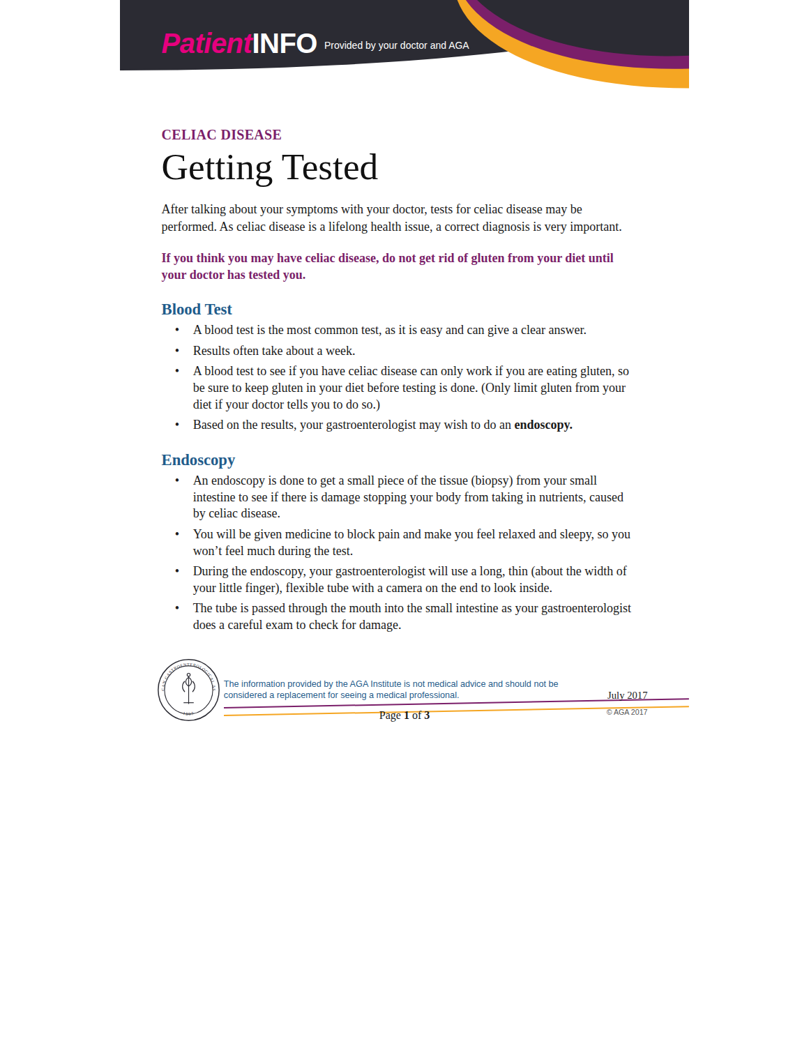Patient INFO Provided by your doctor and AGA
CELIAC DISEASE
Getting Tested
After talking about your symptoms with your doctor, tests for celiac disease may be performed. As celiac disease is a lifelong health issue, a correct diagnosis is very important.
If you think you may have celiac disease, do not get rid of gluten from your diet until your doctor has tested you.
Blood Test
A blood test is the most common test, as it is easy and can give a clear answer.
Results often take about a week.
A blood test to see if you have celiac disease can only work if you are eating gluten, so be sure to keep gluten in your diet before testing is done. (Only limit gluten from your diet if your doctor tells you to do so.)
Based on the results, your gastroenterologist may wish to do an endoscopy.
Endoscopy
An endoscopy is done to get a small piece of the tissue (biopsy) from your small intestine to see if there is damage stopping your body from taking in nutrients, caused by celiac disease.
You will be given medicine to block pain and make you feel relaxed and sleepy, so you won’t feel much during the test.
During the endoscopy, your gastroenterologist will use a long, thin (about the width of your little finger), flexible tube with a camera on the end to look inside.
The tube is passed through the mouth into the small intestine as your gastroenterologist does a careful exam to check for damage.
THE AMERICAN GASTROENTEROLOGICAL ASSOCIATION 1897
The information provided by the AGA Institute is not medical advice and should not be considered a replacement for seeing a medical professional.
July 2017
© AGA 2017
Page 1 of 3